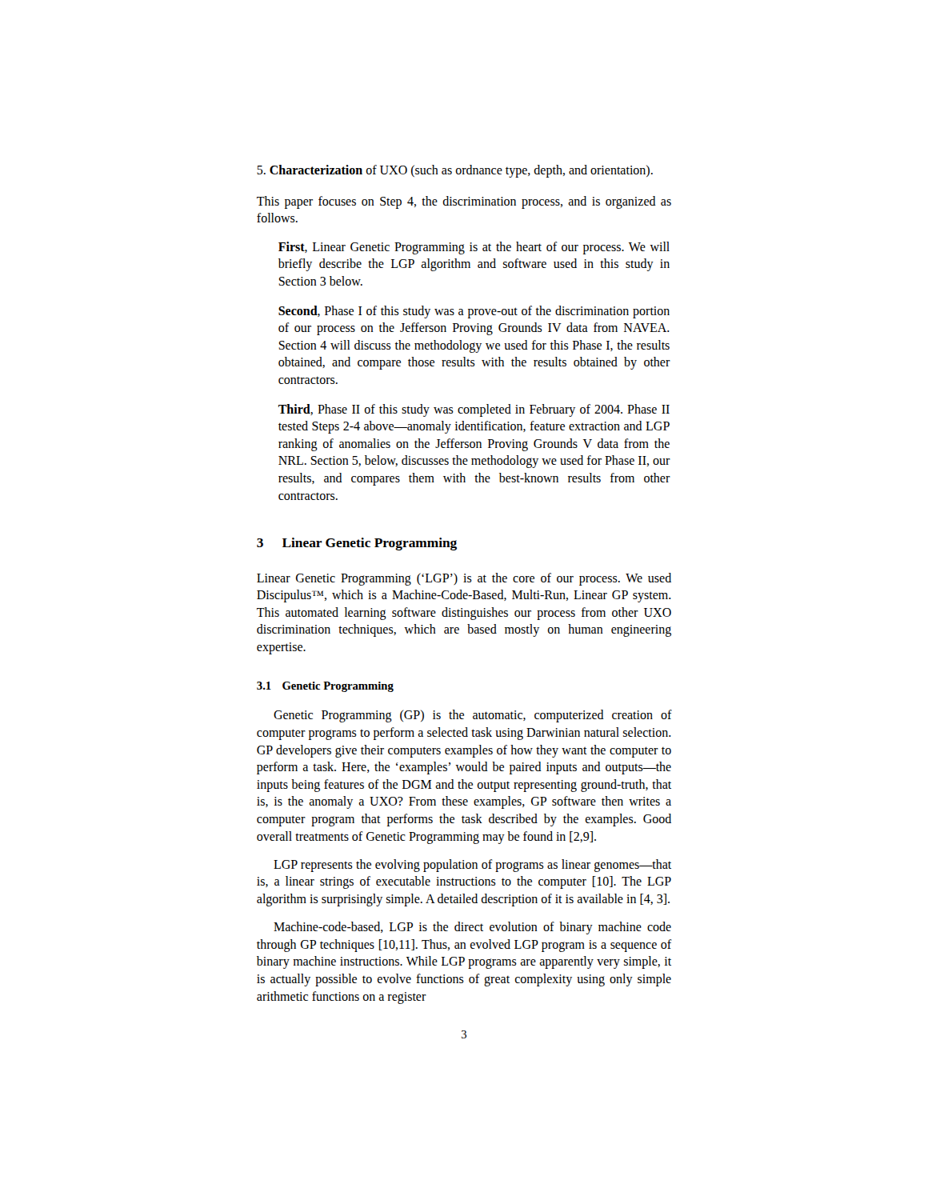5. Characterization of UXO (such as ordnance type, depth, and orientation).
This paper focuses on Step 4, the discrimination process, and is organized as follows.
First, Linear Genetic Programming is at the heart of our process. We will briefly describe the LGP algorithm and software used in this study in Section 3 below.
Second, Phase I of this study was a prove-out of the discrimination portion of our process on the Jefferson Proving Grounds IV data from NAVEA. Section 4 will discuss the methodology we used for this Phase I, the results obtained, and compare those results with the results obtained by other contractors.
Third, Phase II of this study was completed in February of 2004. Phase II tested Steps 2-4 above—anomaly identification, feature extraction and LGP ranking of anomalies on the Jefferson Proving Grounds V data from the NRL. Section 5, below, discusses the methodology we used for Phase II, our results, and compares them with the best-known results from other contractors.
3 Linear Genetic Programming
Linear Genetic Programming (‘LGP’) is at the core of our process. We used Discipulus™, which is a Machine-Code-Based, Multi-Run, Linear GP system. This automated learning software distinguishes our process from other UXO discrimination techniques, which are based mostly on human engineering expertise.
3.1 Genetic Programming
Genetic Programming (GP) is the automatic, computerized creation of computer programs to perform a selected task using Darwinian natural selection. GP developers give their computers examples of how they want the computer to perform a task. Here, the ‘examples’ would be paired inputs and outputs—the inputs being features of the DGM and the output representing ground-truth, that is, is the anomaly a UXO? From these examples, GP software then writes a computer program that performs the task described by the examples. Good overall treatments of Genetic Programming may be found in [2,9].
LGP represents the evolving population of programs as linear genomes—that is, a linear strings of executable instructions to the computer [10]. The LGP algorithm is surprisingly simple. A detailed description of it is available in [4, 3].
Machine-code-based, LGP is the direct evolution of binary machine code through GP techniques [10,11]. Thus, an evolved LGP program is a sequence of binary machine instructions. While LGP programs are apparently very simple, it is actually possible to evolve functions of great complexity using only simple arithmetic functions on a register
3